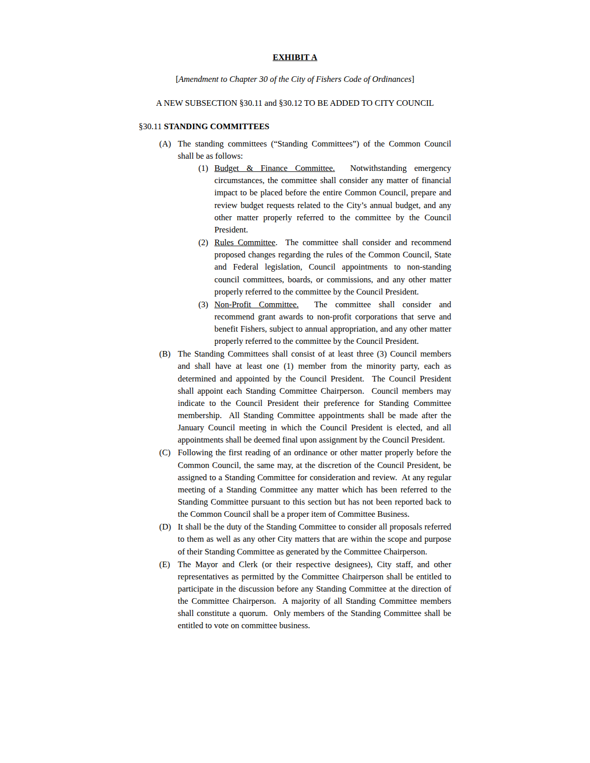EXHIBIT A
[Amendment to Chapter 30 of the City of Fishers Code of Ordinances]
A NEW SUBSECTION §30.11 and §30.12 TO BE ADDED TO CITY COUNCIL
§30.11 STANDING COMMITTEES
(A) The standing committees (“Standing Committees”) of the Common Council shall be as follows:
(1) Budget & Finance Committee. Notwithstanding emergency circumstances, the committee shall consider any matter of financial impact to be placed before the entire Common Council, prepare and review budget requests related to the City’s annual budget, and any other matter properly referred to the committee by the Council President.
(2) Rules Committee. The committee shall consider and recommend proposed changes regarding the rules of the Common Council, State and Federal legislation, Council appointments to non-standing council committees, boards, or commissions, and any other matter properly referred to the committee by the Council President.
(3) Non-Profit Committee. The committee shall consider and recommend grant awards to non-profit corporations that serve and benefit Fishers, subject to annual appropriation, and any other matter properly referred to the committee by the Council President.
(B) The Standing Committees shall consist of at least three (3) Council members and shall have at least one (1) member from the minority party, each as determined and appointed by the Council President. The Council President shall appoint each Standing Committee Chairperson. Council members may indicate to the Council President their preference for Standing Committee membership. All Standing Committee appointments shall be made after the January Council meeting in which the Council President is elected, and all appointments shall be deemed final upon assignment by the Council President.
(C) Following the first reading of an ordinance or other matter properly before the Common Council, the same may, at the discretion of the Council President, be assigned to a Standing Committee for consideration and review. At any regular meeting of a Standing Committee any matter which has been referred to the Standing Committee pursuant to this section but has not been reported back to the Common Council shall be a proper item of Committee Business.
(D) It shall be the duty of the Standing Committee to consider all proposals referred to them as well as any other City matters that are within the scope and purpose of their Standing Committee as generated by the Committee Chairperson.
(E) The Mayor and Clerk (or their respective designees), City staff, and other representatives as permitted by the Committee Chairperson shall be entitled to participate in the discussion before any Standing Committee at the direction of the Committee Chairperson. A majority of all Standing Committee members shall constitute a quorum. Only members of the Standing Committee shall be entitled to vote on committee business.